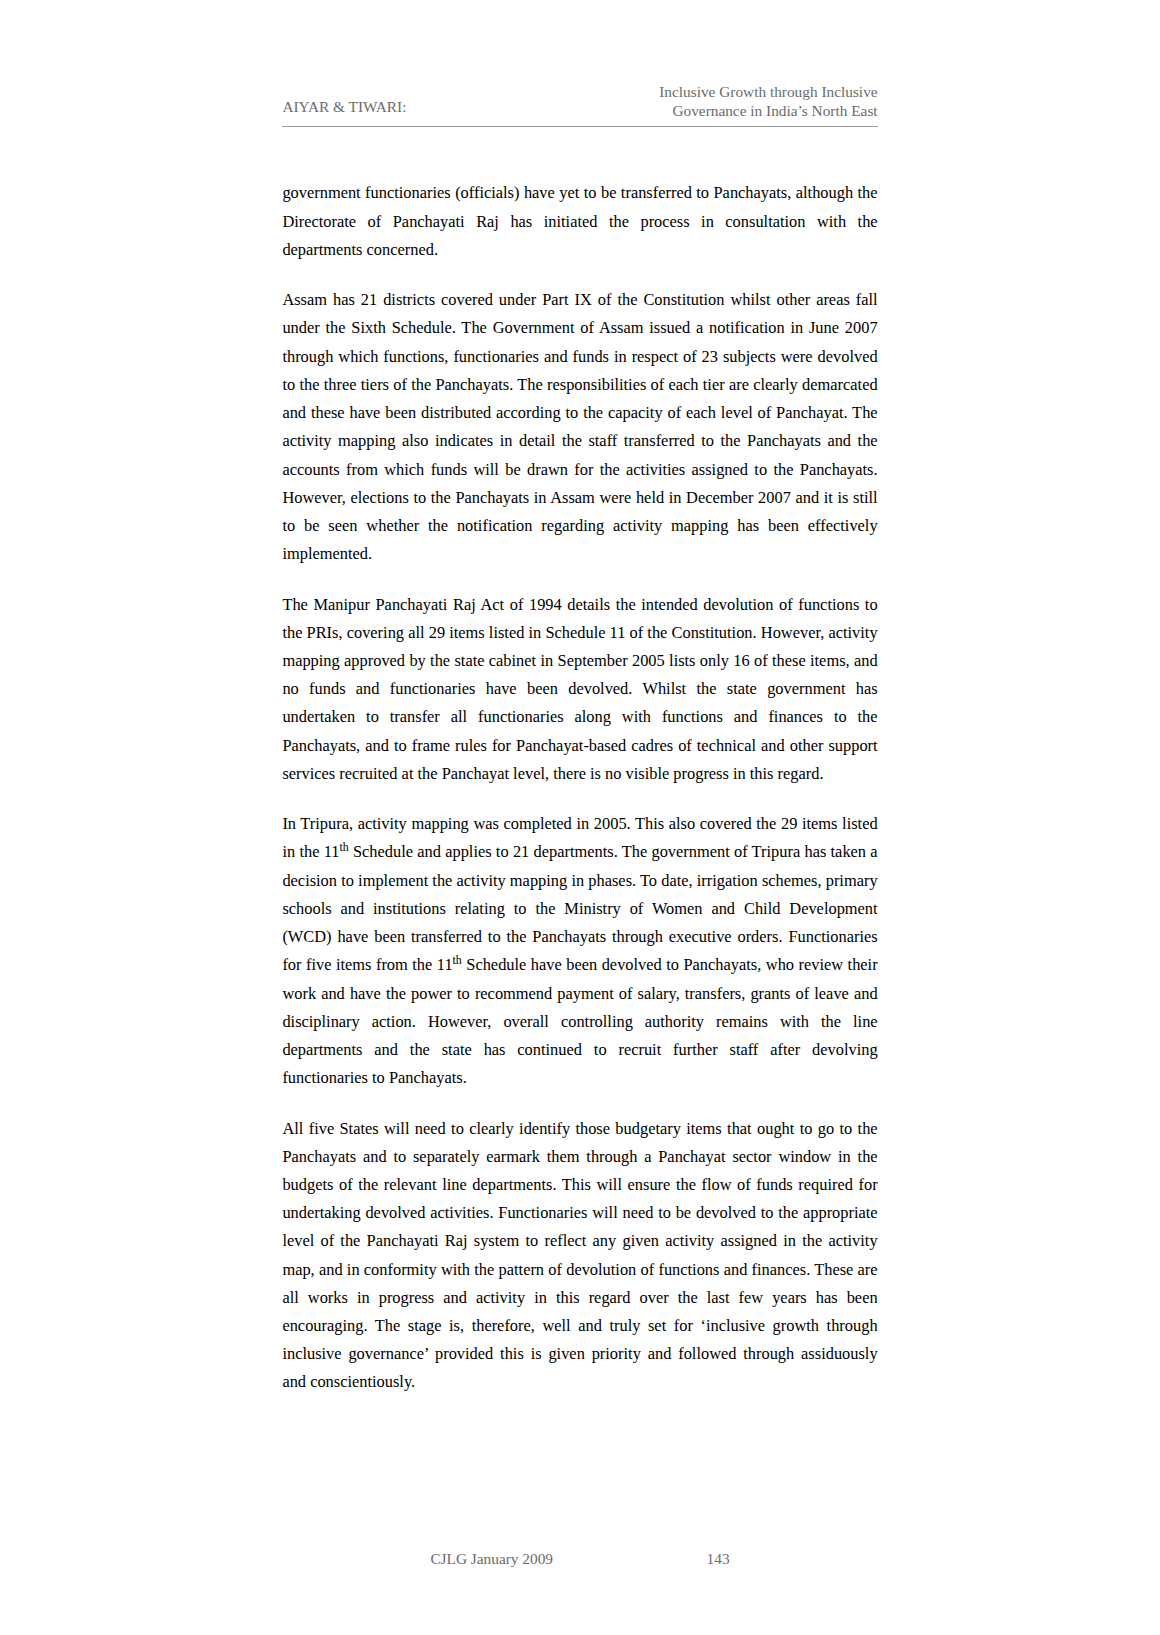AIYAR & TIWARI:
Inclusive Growth through Inclusive
Governance in India’s North East
government functionaries (officials) have yet to be transferred to Panchayats, although the Directorate of Panchayati Raj has initiated the process in consultation with the departments concerned.
Assam has 21 districts covered under Part IX of the Constitution whilst other areas fall under the Sixth Schedule. The Government of Assam issued a notification in June 2007 through which functions, functionaries and funds in respect of 23 subjects were devolved to the three tiers of the Panchayats. The responsibilities of each tier are clearly demarcated and these have been distributed according to the capacity of each level of Panchayat. The activity mapping also indicates in detail the staff transferred to the Panchayats and the accounts from which funds will be drawn for the activities assigned to the Panchayats. However, elections to the Panchayats in Assam were held in December 2007 and it is still to be seen whether the notification regarding activity mapping has been effectively implemented.
The Manipur Panchayati Raj Act of 1994 details the intended devolution of functions to the PRIs, covering all 29 items listed in Schedule 11 of the Constitution. However, activity mapping approved by the state cabinet in September 2005 lists only 16 of these items, and no funds and functionaries have been devolved. Whilst the state government has undertaken to transfer all functionaries along with functions and finances to the Panchayats, and to frame rules for Panchayat-based cadres of technical and other support services recruited at the Panchayat level, there is no visible progress in this regard.
In Tripura, activity mapping was completed in 2005. This also covered the 29 items listed in the 11th Schedule and applies to 21 departments. The government of Tripura has taken a decision to implement the activity mapping in phases. To date, irrigation schemes, primary schools and institutions relating to the Ministry of Women and Child Development (WCD) have been transferred to the Panchayats through executive orders. Functionaries for five items from the 11th Schedule have been devolved to Panchayats, who review their work and have the power to recommend payment of salary, transfers, grants of leave and disciplinary action. However, overall controlling authority remains with the line departments and the state has continued to recruit further staff after devolving functionaries to Panchayats.
All five States will need to clearly identify those budgetary items that ought to go to the Panchayats and to separately earmark them through a Panchayat sector window in the budgets of the relevant line departments. This will ensure the flow of funds required for undertaking devolved activities. Functionaries will need to be devolved to the appropriate level of the Panchayati Raj system to reflect any given activity assigned in the activity map, and in conformity with the pattern of devolution of functions and finances. These are all works in progress and activity in this regard over the last few years has been encouraging. The stage is, therefore, well and truly set for ‘inclusive growth through inclusive governance’ provided this is given priority and followed through assiduously and conscientiously.
CJLG January 2009
143